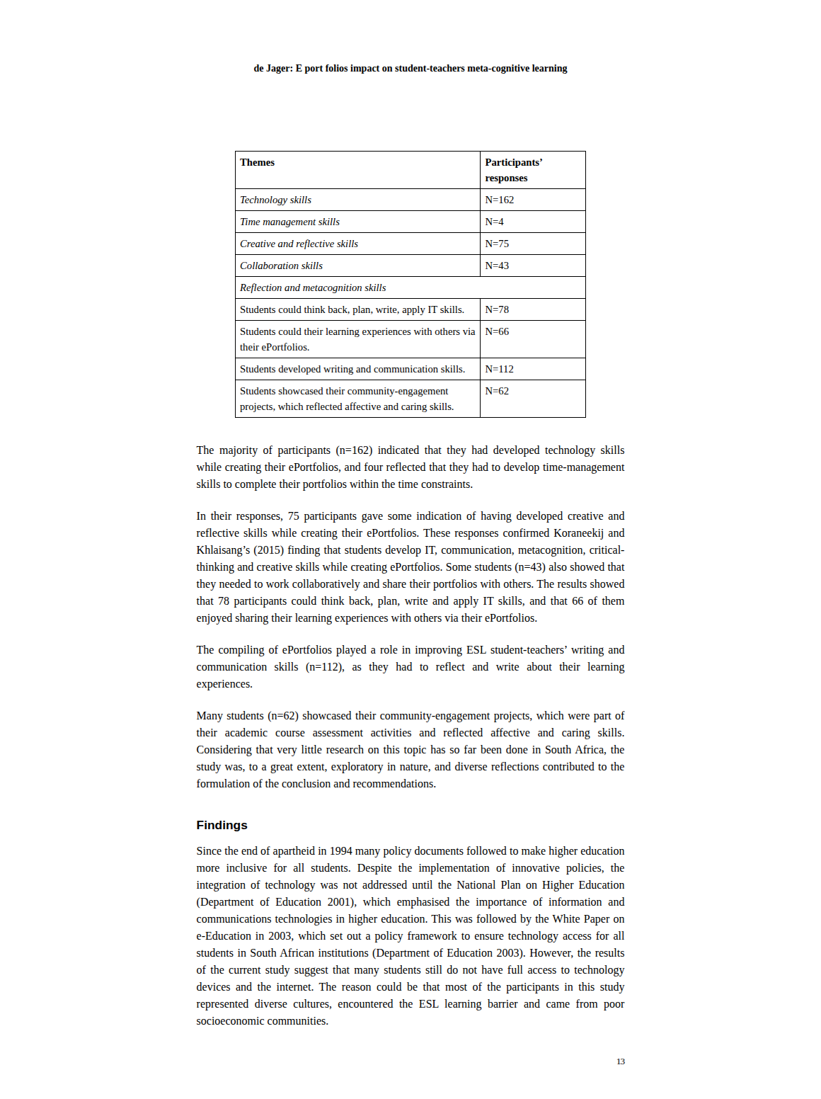de Jager: E port folios impact on student-teachers meta-cognitive learning
| Themes | Participants’ responses |
| --- | --- |
| Technology skills | N=162 |
| Time management skills | N=4 |
| Creative and reflective skills | N=75 |
| Collaboration skills | N=43 |
| Reflection and metacognition skills |
| Students could think back, plan, write, apply IT skills. | N=78 |
| Students could their learning experiences with others via their ePortfolios. | N=66 |
| Students developed writing and communication skills. | N=112 |
| Students showcased their community-engagement projects, which reflected affective and caring skills. | N=62 |
The majority of participants (n=162) indicated that they had developed technology skills while creating their ePortfolios, and four reflected that they had to develop time-management skills to complete their portfolios within the time constraints.
In their responses, 75 participants gave some indication of having developed creative and reflective skills while creating their ePortfolios. These responses confirmed Koraneekij and Khlaisang’s (2015) finding that students develop IT, communication, metacognition, critical-thinking and creative skills while creating ePortfolios. Some students (n=43) also showed that they needed to work collaboratively and share their portfolios with others. The results showed that 78 participants could think back, plan, write and apply IT skills, and that 66 of them enjoyed sharing their learning experiences with others via their ePortfolios.
The compiling of ePortfolios played a role in improving ESL student-teachers’ writing and communication skills (n=112), as they had to reflect and write about their learning experiences.
Many students (n=62) showcased their community-engagement projects, which were part of their academic course assessment activities and reflected affective and caring skills. Considering that very little research on this topic has so far been done in South Africa, the study was, to a great extent, exploratory in nature, and diverse reflections contributed to the formulation of the conclusion and recommendations.
Findings
Since the end of apartheid in 1994 many policy documents followed to make higher education more inclusive for all students. Despite the implementation of innovative policies, the integration of technology was not addressed until the National Plan on Higher Education (Department of Education 2001), which emphasised the importance of information and communications technologies in higher education. This was followed by the White Paper on e-Education in 2003, which set out a policy framework to ensure technology access for all students in South African institutions (Department of Education 2003). However, the results of the current study suggest that many students still do not have full access to technology devices and the internet. The reason could be that most of the participants in this study represented diverse cultures, encountered the ESL learning barrier and came from poor socioeconomic communities.
13